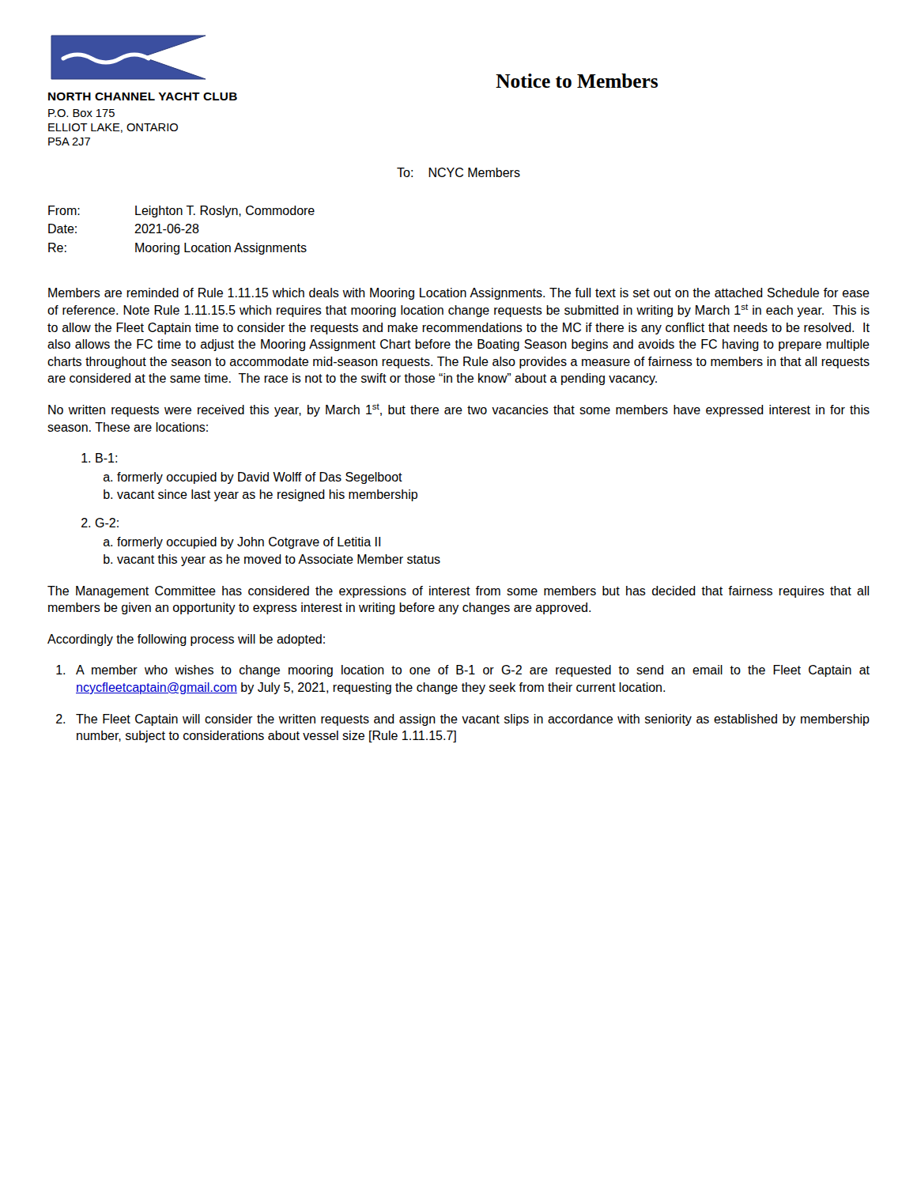NORTH CHANNEL YACHT CLUB
P.O. Box 175
ELLIOT LAKE, ONTARIO
P5A 2J7
Notice to Members
To: NCYC Members
| From: | Leighton T. Roslyn, Commodore |
| Date: | 2021-06-28 |
| Re: | Mooring Location Assignments |
Members are reminded of Rule 1.11.15 which deals with Mooring Location Assignments. The full text is set out on the attached Schedule for ease of reference. Note Rule 1.11.15.5 which requires that mooring location change requests be submitted in writing by March 1st in each year. This is to allow the Fleet Captain time to consider the requests and make recommendations to the MC if there is any conflict that needs to be resolved. It also allows the FC time to adjust the Mooring Assignment Chart before the Boating Season begins and avoids the FC having to prepare multiple charts throughout the season to accommodate mid-season requests. The Rule also provides a measure of fairness to members in that all requests are considered at the same time. The race is not to the swift or those “in the know” about a pending vacancy.
No written requests were received this year, by March 1st, but there are two vacancies that some members have expressed interest in for this season. These are locations:
B-1:
formerly occupied by David Wolff of Das Segelboot
vacant since last year as he resigned his membership
G-2:
formerly occupied by John Cotgrave of Letitia II
vacant this year as he moved to Associate Member status
The Management Committee has considered the expressions of interest from some members but has decided that fairness requires that all members be given an opportunity to express interest in writing before any changes are approved.
Accordingly the following process will be adopted:
A member who wishes to change mooring location to one of B-1 or G-2 are requested to send an email to the Fleet Captain at ncycfleetcaptain@gmail.com by July 5, 2021, requesting the change they seek from their current location.
The Fleet Captain will consider the written requests and assign the vacant slips in accordance with seniority as established by membership number, subject to considerations about vessel size [Rule 1.11.15.7]